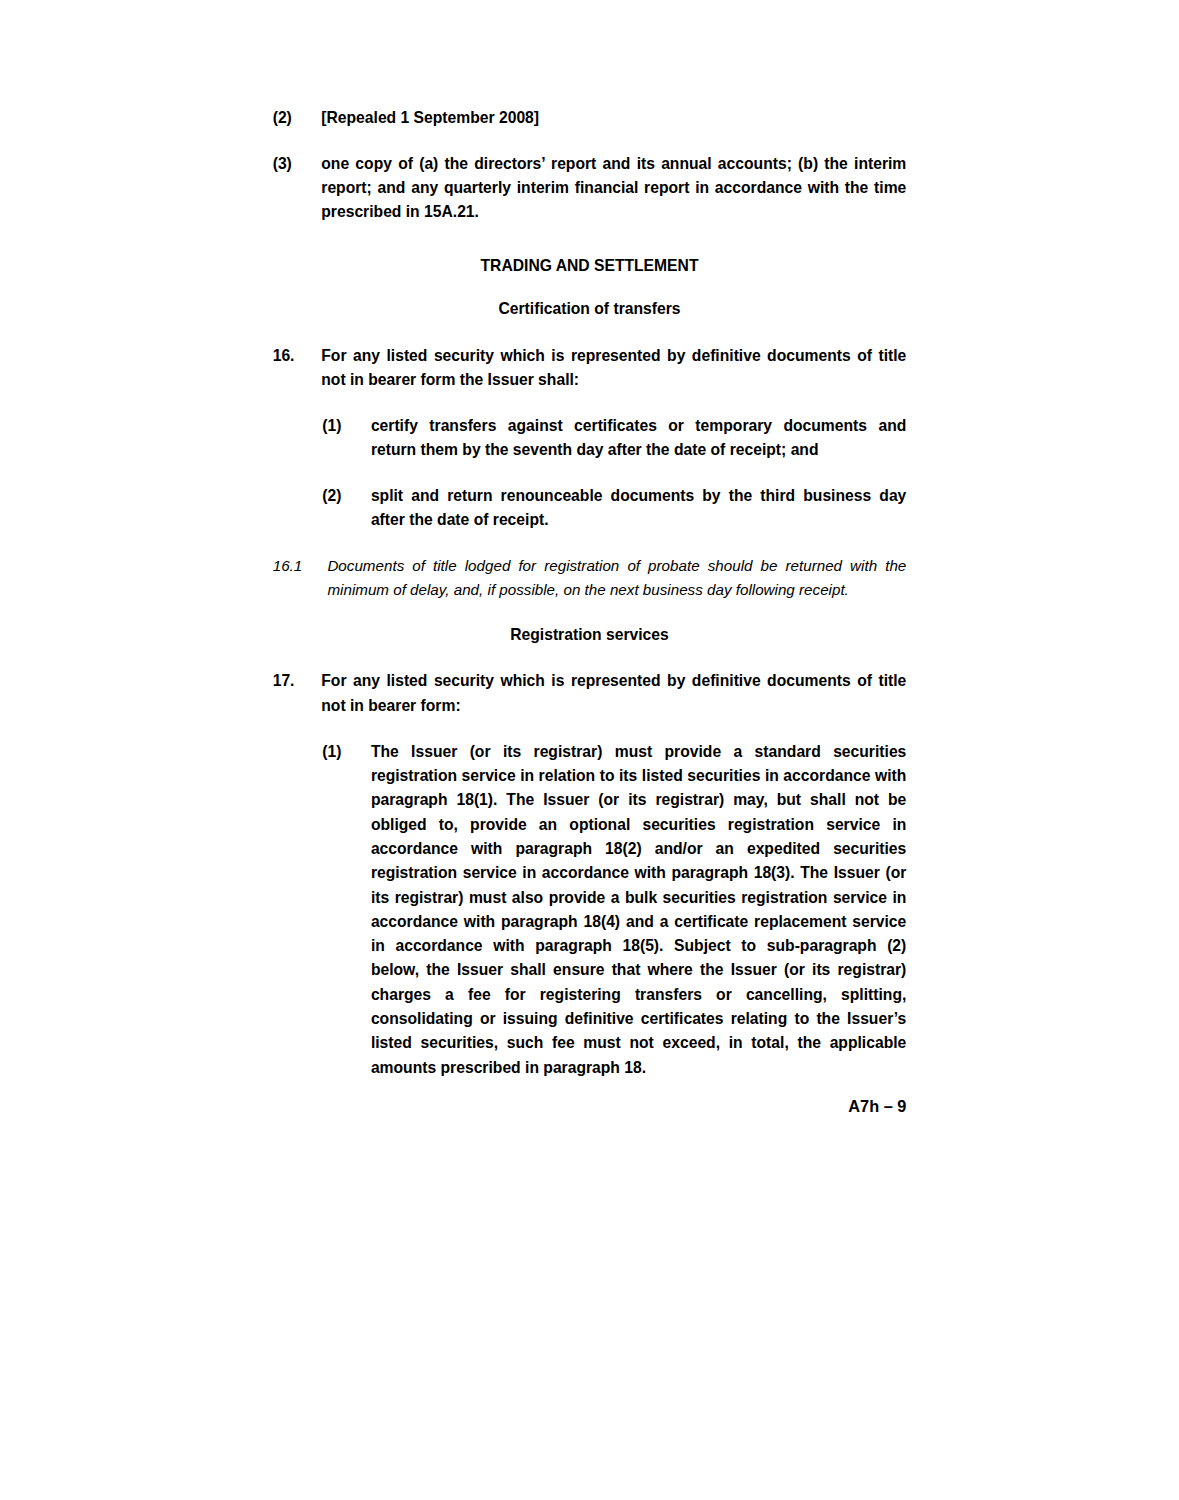(2)
[Repealed 1 September 2008]
(3)
one copy of (a) the directors’ report and its annual accounts; (b) the interim report; and any quarterly interim financial report in accordance with the time prescribed in 15A.21.
TRADING AND SETTLEMENT
Certification of transfers
16.
For any listed security which is represented by definitive documents of title not in bearer form the Issuer shall:
(1)
certify transfers against certificates or temporary documents and return them by the seventh day after the date of receipt; and
(2)
split and return renounceable documents by the third business day after the date of receipt.
16.1
Documents of title lodged for registration of probate should be returned with the minimum of delay, and, if possible, on the next business day following receipt.
Registration services
17.
For any listed security which is represented by definitive documents of title not in bearer form:
(1)
The Issuer (or its registrar) must provide a standard securities registration service in relation to its listed securities in accordance with paragraph 18(1). The Issuer (or its registrar) may, but shall not be obliged to, provide an optional securities registration service in accordance with paragraph 18(2) and/or an expedited securities registration service in accordance with paragraph 18(3). The Issuer (or its registrar) must also provide a bulk securities registration service in accordance with paragraph 18(4) and a certificate replacement service in accordance with paragraph 18(5). Subject to sub-paragraph (2) below, the Issuer shall ensure that where the Issuer (or its registrar) charges a fee for registering transfers or cancelling, splitting, consolidating or issuing definitive certificates relating to the Issuer’s listed securities, such fee must not exceed, in total, the applicable amounts prescribed in paragraph 18.
A7h – 9